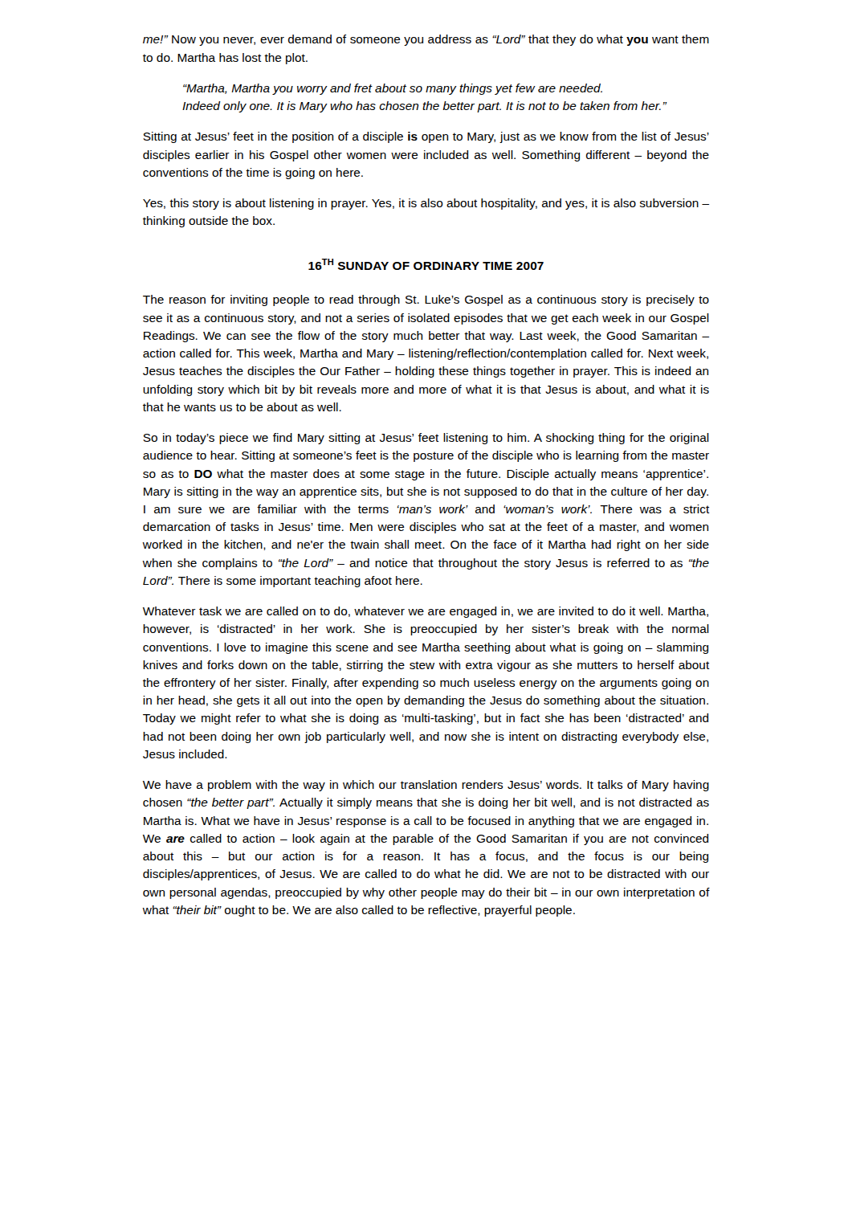me!” Now you never, ever demand of someone you address as “Lord” that they do what you want them to do. Martha has lost the plot.
“Martha, Martha you worry and fret about so many things yet few are needed.
Indeed only one. It is Mary who has chosen the better part. It is not to be taken from her.”
Sitting at Jesus’ feet in the position of a disciple is open to Mary, just as we know from the list of Jesus’ disciples earlier in his Gospel other women were included as well. Something different – beyond the conventions of the time is going on here.
Yes, this story is about listening in prayer. Yes, it is also about hospitality, and yes, it is also subversion – thinking outside the box.
16th Sunday of Ordinary Time 2007
The reason for inviting people to read through St. Luke’s Gospel as a continuous story is precisely to see it as a continuous story, and not a series of isolated episodes that we get each week in our Gospel Readings. We can see the flow of the story much better that way. Last week, the Good Samaritan – action called for. This week, Martha and Mary – listening/reflection/contemplation called for. Next week, Jesus teaches the disciples the Our Father – holding these things together in prayer. This is indeed an unfolding story which bit by bit reveals more and more of what it is that Jesus is about, and what it is that he wants us to be about as well.
So in today’s piece we find Mary sitting at Jesus’ feet listening to him. A shocking thing for the original audience to hear. Sitting at someone’s feet is the posture of the disciple who is learning from the master so as to DO what the master does at some stage in the future. Disciple actually means ‘apprentice’. Mary is sitting in the way an apprentice sits, but she is not supposed to do that in the culture of her day. I am sure we are familiar with the terms ‘man’s work’ and ‘woman’s work’. There was a strict demarcation of tasks in Jesus’ time. Men were disciples who sat at the feet of a master, and women worked in the kitchen, and ne'er the twain shall meet. On the face of it Martha had right on her side when she complains to “the Lord” – and notice that throughout the story Jesus is referred to as “the Lord”. There is some important teaching afoot here.
Whatever task we are called on to do, whatever we are engaged in, we are invited to do it well. Martha, however, is ‘distracted’ in her work. She is preoccupied by her sister’s break with the normal conventions. I love to imagine this scene and see Martha seething about what is going on – slamming knives and forks down on the table, stirring the stew with extra vigour as she mutters to herself about the effrontery of her sister. Finally, after expending so much useless energy on the arguments going on in her head, she gets it all out into the open by demanding the Jesus do something about the situation. Today we might refer to what she is doing as ‘multi-tasking’, but in fact she has been ‘distracted’ and had not been doing her own job particularly well, and now she is intent on distracting everybody else, Jesus included.
We have a problem with the way in which our translation renders Jesus’ words. It talks of Mary having chosen “the better part”. Actually it simply means that she is doing her bit well, and is not distracted as Martha is. What we have in Jesus’ response is a call to be focused in anything that we are engaged in. We are called to action – look again at the parable of the Good Samaritan if you are not convinced about this – but our action is for a reason. It has a focus, and the focus is our being disciples/apprentices, of Jesus. We are called to do what he did. We are not to be distracted with our own personal agendas, preoccupied by why other people may do their bit – in our own interpretation of what “their bit” ought to be. We are also called to be reflective, prayerful people.